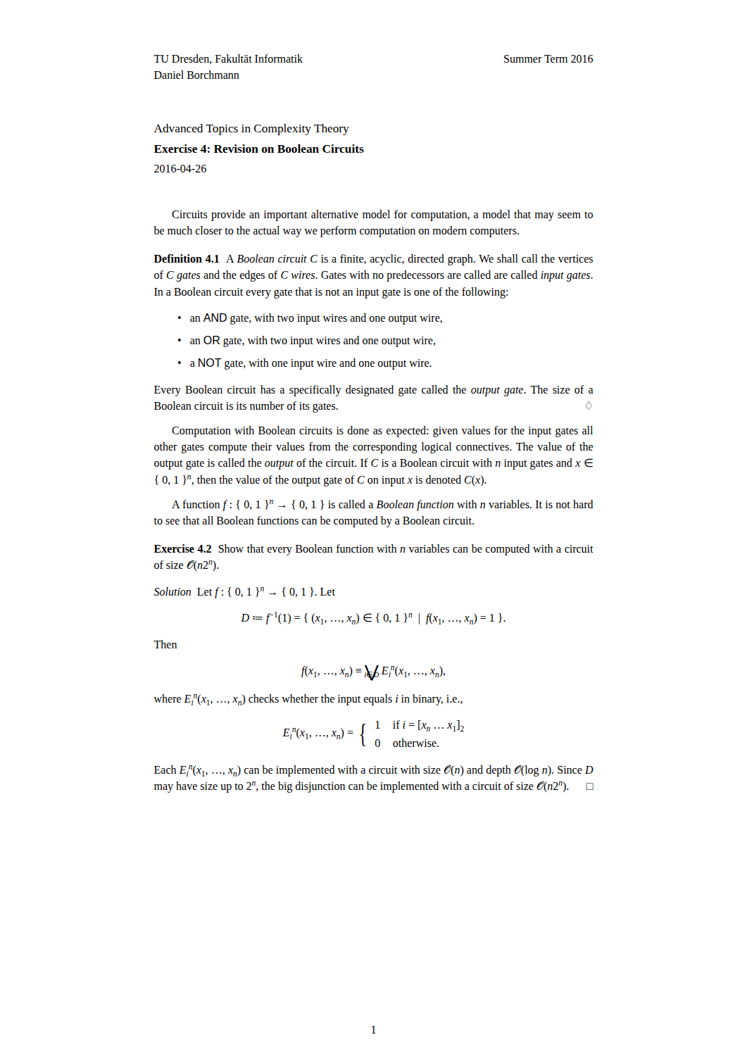TU Dresden, Fakultät Informatik Daniel Borchmann
Summer Term 2016
Advanced Topics in Complexity Theory
Exercise 4: Revision on Boolean Circuits
2016-04-26
Circuits provide an important alternative model for computation, a model that may seem to be much closer to the actual way we perform computation on modern computers.
Definition 4.1 A Boolean circuit C is a finite, acyclic, directed graph. We shall call the vertices of C gates and the edges of C wires. Gates with no predecessors are called are called input gates. In a Boolean circuit every gate that is not an input gate is one of the following:
an AND gate, with two input wires and one output wire,
an OR gate, with two input wires and one output wire,
a NOT gate, with one input wire and one output wire.
Every Boolean circuit has a specifically designated gate called the output gate. The size of a Boolean circuit is its number of its gates.♢
Computation with Boolean circuits is done as expected: given values for the input gates all other gates compute their values from the corresponding logical connectives. The value of the output gate is called the output of the circuit. If C is a Boolean circuit with n input gates and x ∈ { 0, 1 }n, then the value of the output gate of C on input x is denoted C(x).
A function f : { 0, 1 }n → { 0, 1 } is called a Boolean function with n variables. It is not hard to see that all Boolean functions can be computed by a Boolean circuit.
Exercise 4.2 Show that every Boolean function with n variables can be computed with a circuit of size 𝒪(n2n).
Solution Let f : { 0, 1 }n → { 0, 1 }. Let
D ≔ f−1(1) = { (x1, …, xn) ∈ { 0, 1 }n | f(x1, …, xn) = 1 }.
Then
f(x1, …, xn) ≡ ⋁i∈D Ein(x1, …, xn),
where Ein(x1, …, xn) checks whether the input equals i in binary, i.e.,
Ein(x1, …, xn) = { 1 if i = [xn … x1]2 0 otherwise.
Each Ein(x1, …, xn) can be implemented with a circuit with size 𝒪(n) and depth 𝒪(log n). Since D may have size up to 2n, the big disjunction can be implemented with a circuit of size 𝒪(n2n).□
1